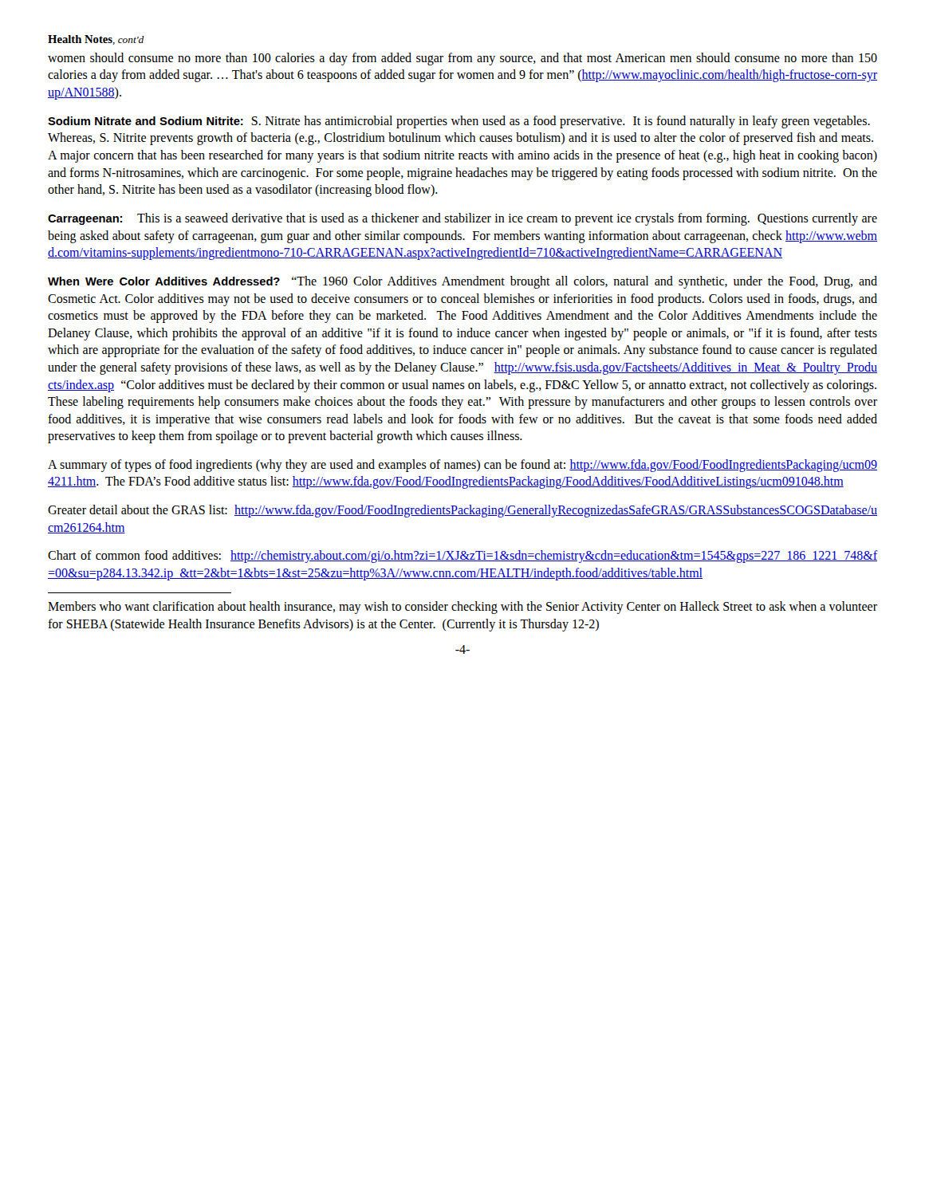Health Notes, cont'd
women should consume no more than 100 calories a day from added sugar from any source, and that most American men should consume no more than 150 calories a day from added sugar. … That's about 6 teaspoons of added sugar for women and 9 for men” (http://www.mayoclinic.com/health/high-fructose-corn-syrup/AN01588).
Sodium Nitrate and Sodium Nitrite: S. Nitrate has antimicrobial properties when used as a food preservative. It is found naturally in leafy green vegetables. Whereas, S. Nitrite prevents growth of bacteria (e.g., Clostridium botulinum which causes botulism) and it is used to alter the color of preserved fish and meats. A major concern that has been researched for many years is that sodium nitrite reacts with amino acids in the presence of heat (e.g., high heat in cooking bacon) and forms N-nitrosamines, which are carcinogenic. For some people, migraine headaches may be triggered by eating foods processed with sodium nitrite. On the other hand, S. Nitrite has been used as a vasodilator (increasing blood flow).
Carrageenan: This is a seaweed derivative that is used as a thickener and stabilizer in ice cream to prevent ice crystals from forming. Questions currently are being asked about safety of carrageenan, gum guar and other similar compounds. For members wanting information about carrageenan, check http://www.webmd.com/vitamins-supplements/ingredientmono-710-CARRAGEENAN.aspx?activeIngredientId=710&activeIngredientName=CARRAGEENAN
When Were Color Additives Addressed? “The 1960 Color Additives Amendment brought all colors, natural and synthetic, under the Food, Drug, and Cosmetic Act. Color additives may not be used to deceive consumers or to conceal blemishes or inferiorities in food products. Colors used in foods, drugs, and cosmetics must be approved by the FDA before they can be marketed. The Food Additives Amendment and the Color Additives Amendments include the Delaney Clause, which prohibits the approval of an additive "if it is found to induce cancer when ingested by" people or animals, or "if it is found, after tests which are appropriate for the evaluation of the safety of food additives, to induce cancer in" people or animals. Any substance found to cause cancer is regulated under the general safety provisions of these laws, as well as by the Delaney Clause.” http://www.fsis.usda.gov/Factsheets/Additives_in_Meat_&_Poultry_Products/index.asp “Color additives must be declared by their common or usual names on labels, e.g., FD&C Yellow 5, or annatto extract, not collectively as colorings. These labeling requirements help consumers make choices about the foods they eat.” With pressure by manufacturers and other groups to lessen controls over food additives, it is imperative that wise consumers read labels and look for foods with few or no additives. But the caveat is that some foods need added preservatives to keep them from spoilage or to prevent bacterial growth which causes illness.
A summary of types of food ingredients (why they are used and examples of names) can be found at: http://www.fda.gov/Food/FoodIngredientsPackaging/ucm094211.htm. The FDA’s Food additive status list: http://www.fda.gov/Food/FoodIngredientsPackaging/FoodAdditives/FoodAdditiveListings/ucm091048.htm
Greater detail about the GRAS list: http://www.fda.gov/Food/FoodIngredientsPackaging/GenerallyRecognizedasSafeGRAS/GRASSubstancesSCOGSDatabase/ucm261264.htm
Chart of common food additives: http://chemistry.about.com/gi/o.htm?zi=1/XJ&zTi=1&sdn=chemistry&cdn=education&tm=1545&gps=227_186_1221_748&f=00&su=p284.13.342.ip_&tt=2&bt=1&bts=1&st=25&zu=http%3A//www.cnn.com/HEALTH/indepth.food/additives/table.html
Members who want clarification about health insurance, may wish to consider checking with the Senior Activity Center on Halleck Street to ask when a volunteer for SHEBA (Statewide Health Insurance Benefits Advisors) is at the Center. (Currently it is Thursday 12-2)
-4-